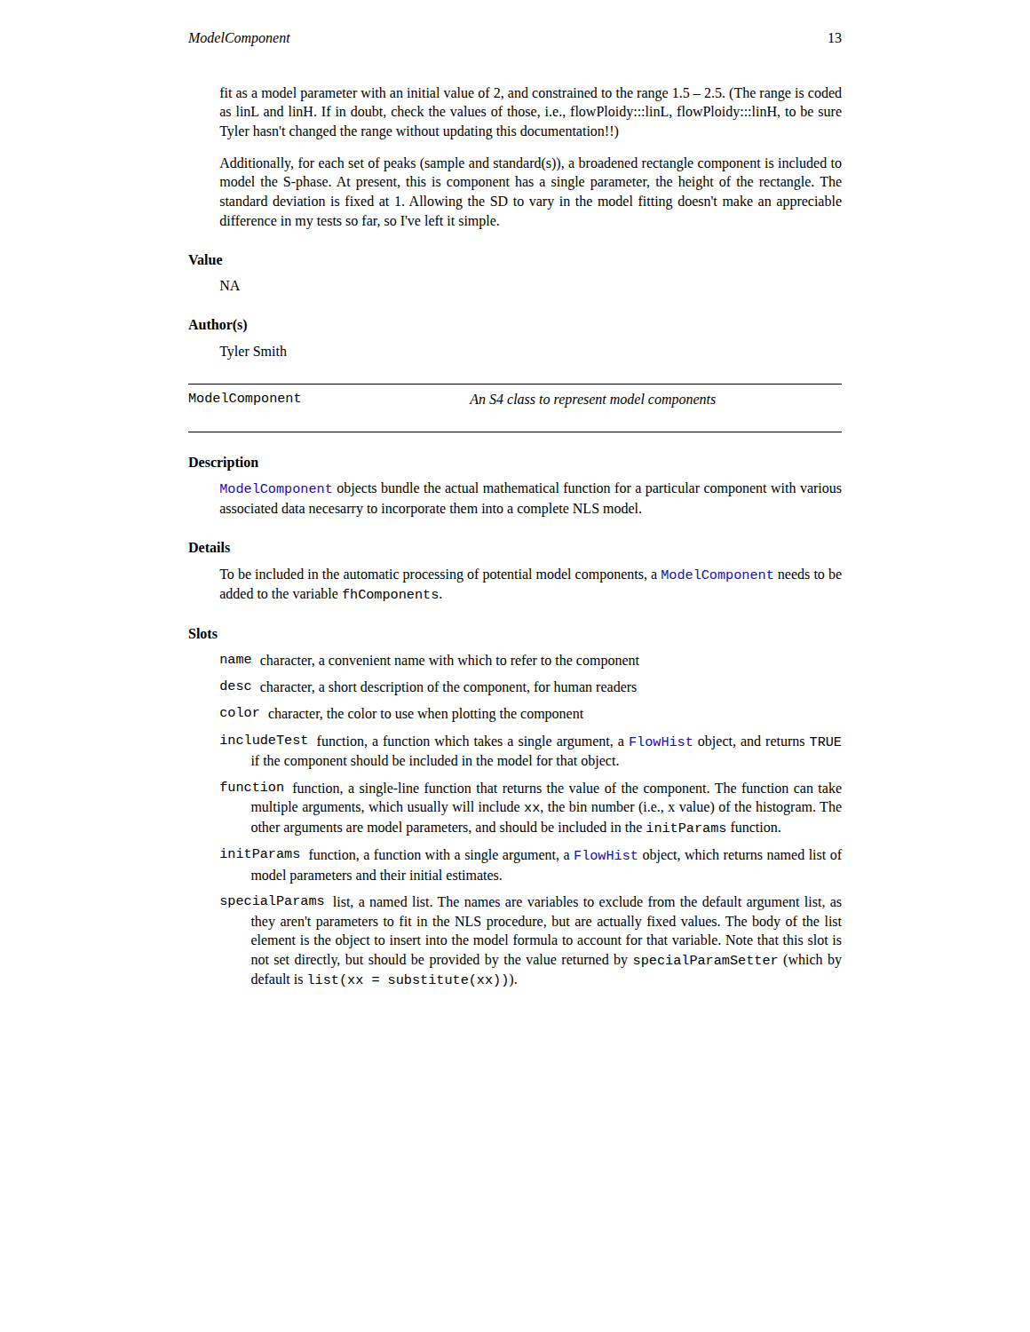ModelComponent 13
fit as a model parameter with an initial value of 2, and constrained to the range 1.5 – 2.5. (The range is coded as linL and linH. If in doubt, check the values of those, i.e., flowPloidy:::linL, flowPloidy:::linH, to be sure Tyler hasn't changed the range without updating this documentation!!)
Additionally, for each set of peaks (sample and standard(s)), a broadened rectangle component is included to model the S-phase. At present, this is component has a single parameter, the height of the rectangle. The standard deviation is fixed at 1. Allowing the SD to vary in the model fitting doesn't make an appreciable difference in my tests so far, so I've left it simple.
Value
NA
Author(s)
Tyler Smith
ModelComponent An S4 class to represent model components
Description
ModelComponent objects bundle the actual mathematical function for a particular component with various associated data necesarry to incorporate them into a complete NLS model.
Details
To be included in the automatic processing of potential model components, a ModelComponent needs to be added to the variable fhComponents.
Slots
name
character, a convenient name with which to refer to the component
desc
character, a short description of the component, for human readers
color
character, the color to use when plotting the component
includeTest
function, a function which takes a single argument, a FlowHist object, and returns TRUE if the component should be included in the model for that object.
function
function, a single-line function that returns the value of the component. The function can take multiple arguments, which usually will include xx, the bin number (i.e., x value) of the histogram. The other arguments are model parameters, and should be included in the initParams function.
initParams
function, a function with a single argument, a FlowHist object, which returns named list of model parameters and their initial estimates.
specialParams
list, a named list. The names are variables to exclude from the default argument list, as they aren't parameters to fit in the NLS procedure, but are actually fixed values. The body of the list element is the object to insert into the model formula to account for that variable. Note that this slot is not set directly, but should be provided by the value returned by specialParamSetter (which by default is list(xx = substitute(xx))).